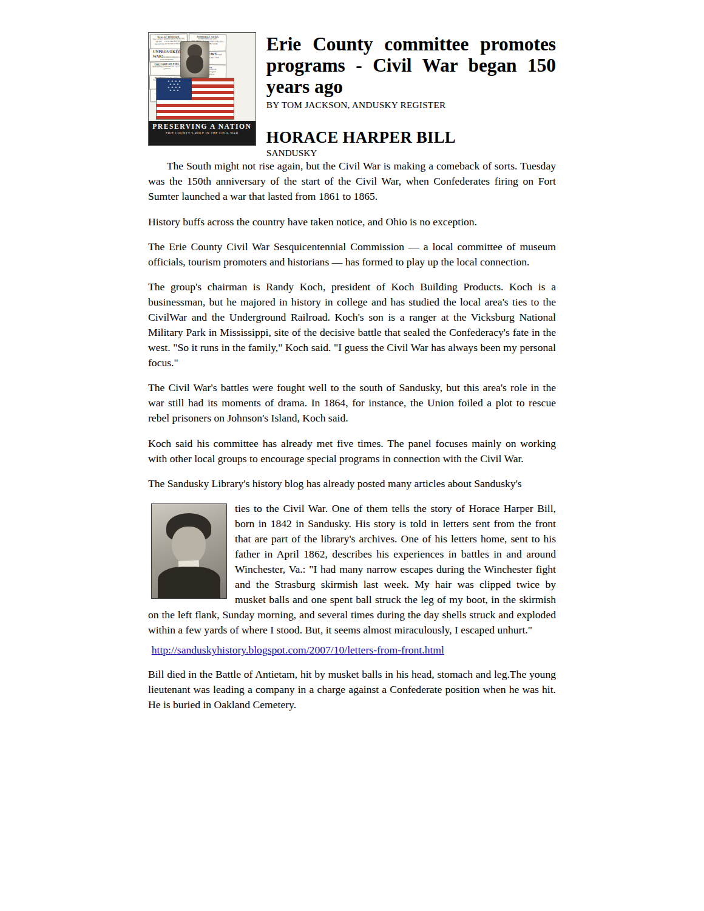News by Telegraph. THE LATEST DISPATCHES FROM THE FRONT — OFFICIAL REPORTS RECEIVED AT HEADQUARTERS
TERRIBLE NEWSSURRENDER OF LEE!
THE ARMY OF NORTHERN VIRGINIA LAYS DOWN ITS ARMS
UNPROVOKED WAR!BOMBARDMENT OF FORT SUMTER!
GREAT NEWSJoseph Grant's Turned the Enemy's Flank
THE FORT ON FIREShells Falling Thick and Fast Upon the Garrison
Particulars. Rebels Driven to Richmond
Capture of the Old Capitol
Thousands of Prisoners.
REPORTED BATTLEHeavy Firing Heard All Day Along the River
FORT SURRENDEREDMajor Anderson Marches Out With the Colors Flying
Miles of Works Carried at the Point of the Bayonet
Prisoner. Taken in the Charge Upon the Works
★ ★ ★ ★
★ ★ ★
★ ★ ★ ★
★ ★ ★
PRESERVING A NATION
ERIE COUNTY'S ROLE IN THE CIVIL WAR
Erie County committee promotes programs - Civil War began 150 years ago
BY TOM JACKSON, ANDUSKY REGISTER
HORACE HARPER BILL
SANDUSKY
The South might not rise again, but the Civil War is making a comeback of sorts. Tuesday was the 150th anniversary of the start of the Civil War, when Confederates firing on Fort Sumter launched a war that lasted from 1861 to 1865.
History buffs across the country have taken notice, and Ohio is no exception.
The Erie County Civil War Sesquicentennial Commission — a local committee of museum officials, tourism promoters and historians — has formed to play up the local connection.
The group's chairman is Randy Koch, president of Koch Building Products. Koch is a businessman, but he majored in history in college and has studied the local area's ties to the CivilWar and the Underground Railroad. Koch's son is a ranger at the Vicksburg National Military Park in Mississippi, site of the decisive battle that sealed the Confederacy's fate in the west. "So it runs in the family," Koch said. "I guess the Civil War has always been my personal focus."
The Civil War's battles were fought well to the south of Sandusky, but this area's role in the war still had its moments of drama. In 1864, for instance, the Union foiled a plot to rescue rebel prisoners on Johnson's Island, Koch said.
Koch said his committee has already met five times. The panel focuses mainly on working with other local groups to encourage special programs in connection with the Civil War.
The Sandusky Library's history blog has already posted many articles about Sandusky's
ties to the Civil War. One of them tells the story of Horace Harper Bill, born in 1842 in Sandusky. His story is told in letters sent from the front that are part of the library's archives. One of his letters home, sent to his father in April 1862, describes his experiences in battles in and around Winchester, Va.: "I had many narrow escapes during the Winchester fight and the Strasburg skirmish last week. My hair was clipped twice by musket balls and one spent ball struck the leg of my boot, in the skirmish on the left flank, Sunday morning, and several times during the day shells struck and exploded within a few yards of where I stood. But, it seems almost miraculously, I escaped unhurt."
http://sanduskyhistory.blogspot.com/2007/10/letters-from-front.html
Bill died in the Battle of Antietam, hit by musket balls in his head, stomach and leg.The young lieutenant was leading a company in a charge against a Confederate position when he was hit. He is buried in Oakland Cemetery.